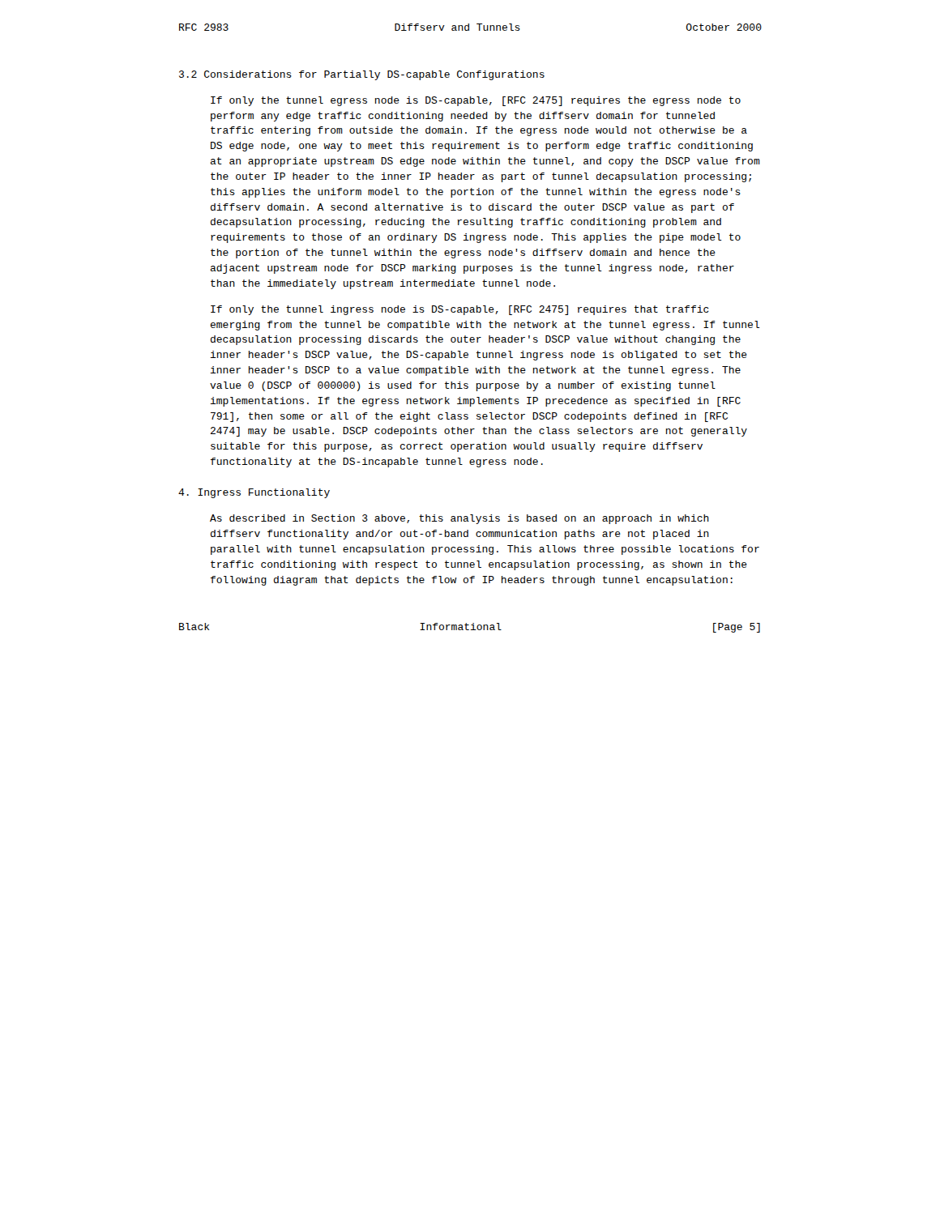RFC 2983 Diffserv and Tunnels October 2000
3.2 Considerations for Partially DS-capable Configurations
If only the tunnel egress node is DS-capable, [RFC 2475] requires the egress node to perform any edge traffic conditioning needed by the diffserv domain for tunneled traffic entering from outside the domain. If the egress node would not otherwise be a DS edge node, one way to meet this requirement is to perform edge traffic conditioning at an appropriate upstream DS edge node within the tunnel, and copy the DSCP value from the outer IP header to the inner IP header as part of tunnel decapsulation processing; this applies the uniform model to the portion of the tunnel within the egress node's diffserv domain. A second alternative is to discard the outer DSCP value as part of decapsulation processing, reducing the resulting traffic conditioning problem and requirements to those of an ordinary DS ingress node. This applies the pipe model to the portion of the tunnel within the egress node's diffserv domain and hence the adjacent upstream node for DSCP marking purposes is the tunnel ingress node, rather than the immediately upstream intermediate tunnel node.
If only the tunnel ingress node is DS-capable, [RFC 2475] requires that traffic emerging from the tunnel be compatible with the network at the tunnel egress. If tunnel decapsulation processing discards the outer header's DSCP value without changing the inner header's DSCP value, the DS-capable tunnel ingress node is obligated to set the inner header's DSCP to a value compatible with the network at the tunnel egress. The value 0 (DSCP of 000000) is used for this purpose by a number of existing tunnel implementations. If the egress network implements IP precedence as specified in [RFC 791], then some or all of the eight class selector DSCP codepoints defined in [RFC 2474] may be usable. DSCP codepoints other than the class selectors are not generally suitable for this purpose, as correct operation would usually require diffserv functionality at the DS-incapable tunnel egress node.
4. Ingress Functionality
As described in Section 3 above, this analysis is based on an approach in which diffserv functionality and/or out-of-band communication paths are not placed in parallel with tunnel encapsulation processing. This allows three possible locations for traffic conditioning with respect to tunnel encapsulation processing, as shown in the following diagram that depicts the flow of IP headers through tunnel encapsulation:
Black Informational [Page 5]